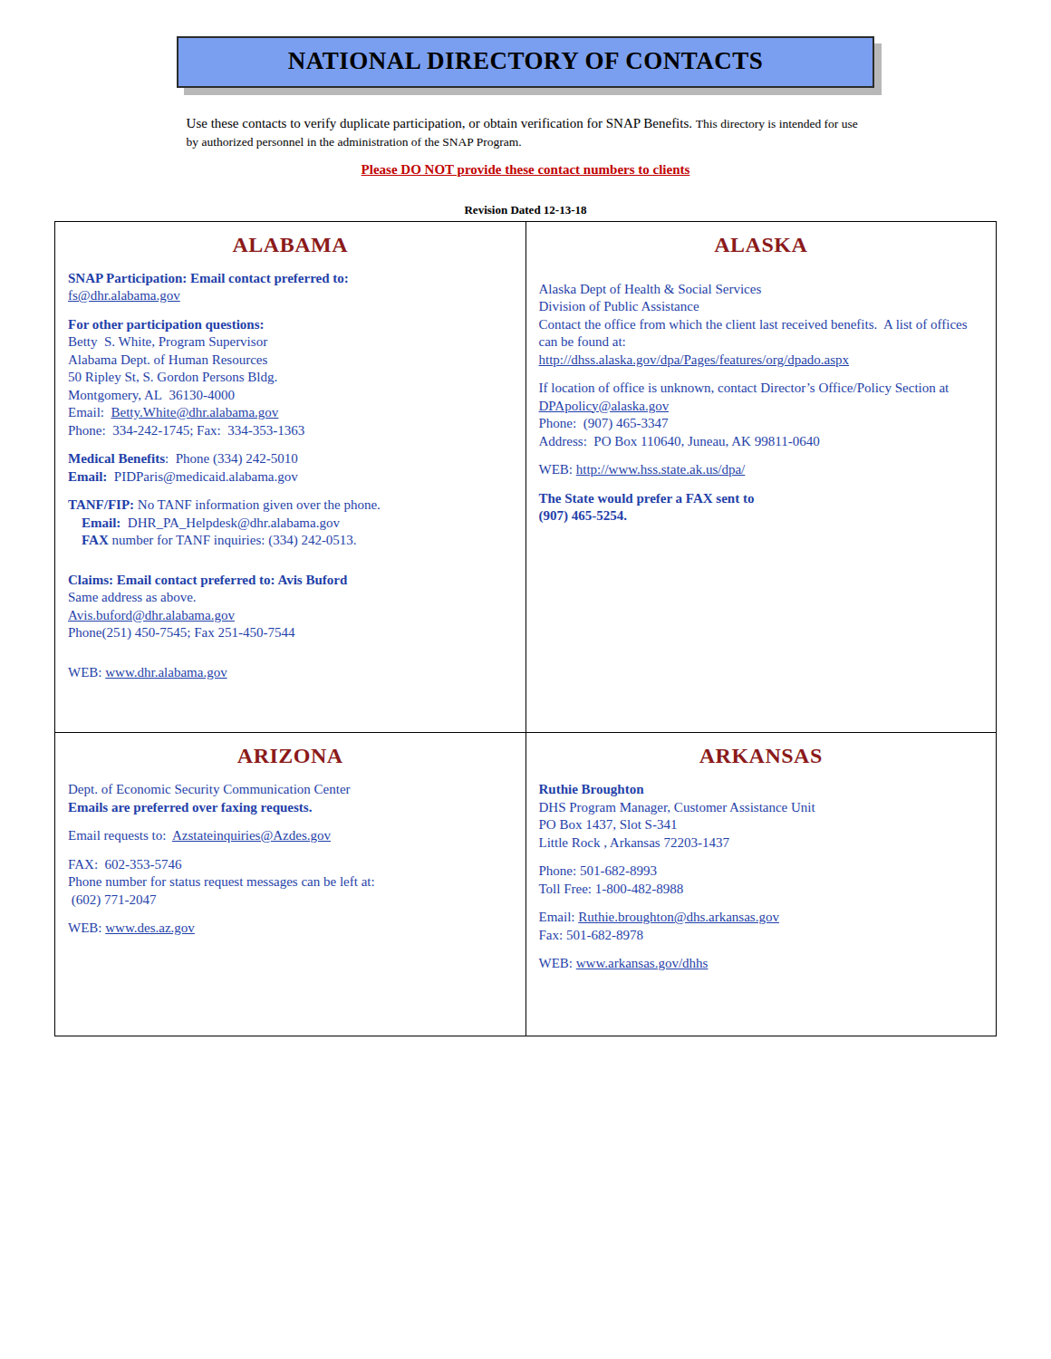NATIONAL DIRECTORY OF CONTACTS
Use these contacts to verify duplicate participation, or obtain verification for SNAP Benefits. This directory is intended for use by authorized personnel in the administration of the SNAP Program.
Please DO NOT provide these contact numbers to clients
Revision Dated 12-13-18
| ALABAMA SNAP Participation: Email contact preferred to: fs@dhr.alabama.gov For other participation questions: Betty S. White, Program Supervisor Alabama Dept. of Human Resources 50 Ripley St, S. Gordon Persons Bldg. Montgomery, AL 36130-4000 Email: Betty.White@dhr.alabama.gov Phone: 334-242-1745; Fax: 334-353-1363 Medical Benefits : Phone (334) 242-5010 Email: PIDParis@medicaid.alabama.gov TANF/FIP: No TANF information given over the phone. Email: DHR_PA_Helpdesk@dhr.alabama.gov FAX number for TANF inquiries: (334) 242-0513. Claims: Email contact preferred to: Avis Buford Same address as above. Avis.buford@dhr.alabama.gov Phone(251) 450-7545; Fax 251-450-7544 WEB: www.dhr.alabama.gov | ALASKA Alaska Dept of Health & Social Services Division of Public Assistance Contact the office from which the client last received benefits. A list of offices can be found at: http://dhss.alaska.gov/dpa/Pages/features/org/dpado.aspx If location of office is unknown, contact Director’s Office/Policy Section at DPApolicy@alaska.gov Phone: (907) 465-3347 Address: PO Box 110640, Juneau, AK 99811-0640 WEB: http://www.hss.state.ak.us/dpa/ The State would prefer a FAX sent to (907) 465-5254. |
| ARIZONA Dept. of Economic Security Communication Center Emails are preferred over faxing requests. Email requests to: Azstateinquiries@Azdes.gov FAX: 602-353-5746 Phone number for status request messages can be left at: (602) 771-2047 WEB: www.des.az.gov | ARKANSAS Ruthie Broughton DHS Program Manager, Customer Assistance Unit PO Box 1437, Slot S-341 Little Rock , Arkansas 72203-1437 Phone: 501-682-8993 Toll Free: 1-800-482-8988 Email: Ruthie.broughton@dhs.arkansas.gov Fax: 501-682-8978 WEB: www.arkansas.gov/dhhs |